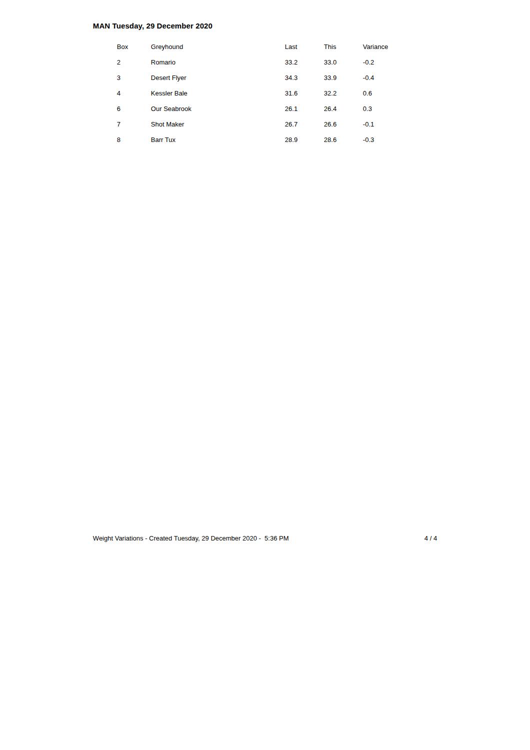MAN Tuesday, 29 December 2020
| Box | Greyhound | Last | This | Variance |
| --- | --- | --- | --- | --- |
| 2 | Romario | 33.2 | 33.0 | -0.2 |
| 3 | Desert Flyer | 34.3 | 33.9 | -0.4 |
| 4 | Kessler Bale | 31.6 | 32.2 | 0.6 |
| 6 | Our Seabrook | 26.1 | 26.4 | 0.3 |
| 7 | Shot Maker | 26.7 | 26.6 | -0.1 |
| 8 | Barr Tux | 28.9 | 28.6 | -0.3 |
Weight Variations - Created Tuesday, 29 December 2020 - 5:36 PM
4 / 4